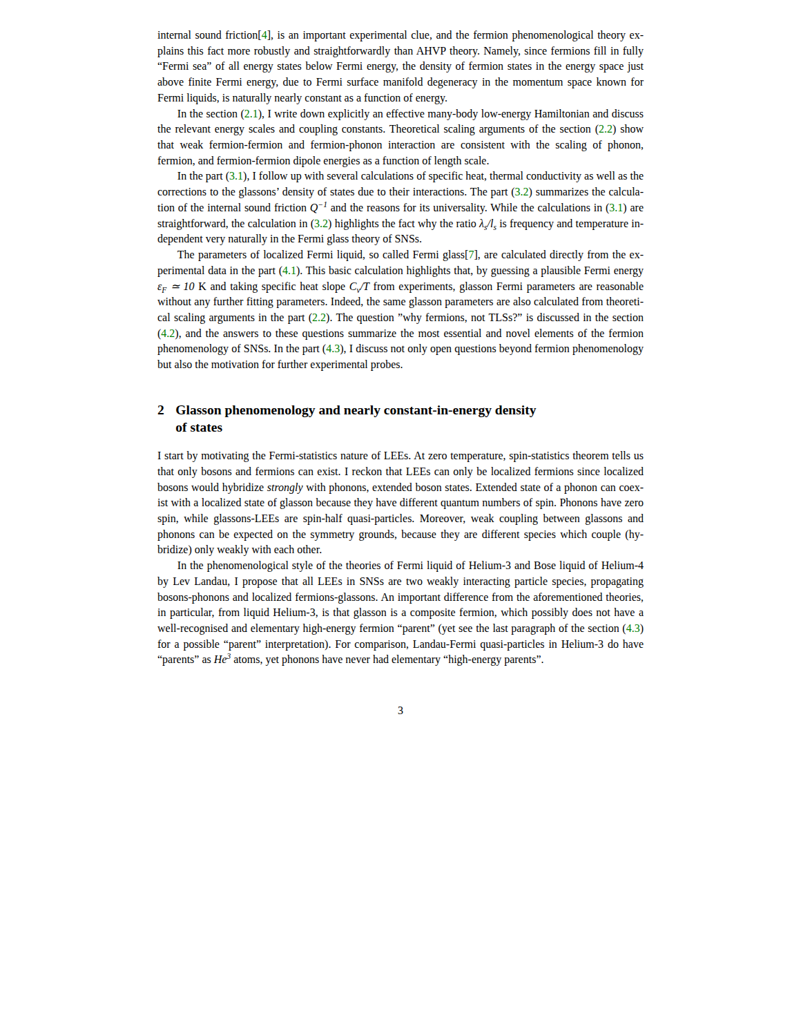internal sound friction[4], is an important experimental clue, and the fermion phenomenological theory explains this fact more robustly and straightforwardly than AHVP theory. Namely, since fermions fill in fully “Fermi sea” of all energy states below Fermi energy, the density of fermion states in the energy space just above finite Fermi energy, due to Fermi surface manifold degeneracy in the momentum space known for Fermi liquids, is naturally nearly constant as a function of energy.
In the section (2.1), I write down explicitly an effective many-body low-energy Hamiltonian and discuss the relevant energy scales and coupling constants. Theoretical scaling arguments of the section (2.2) show that weak fermion-fermion and fermion-phonon interaction are consistent with the scaling of phonon, fermion, and fermion-fermion dipole energies as a function of length scale.
In the part (3.1), I follow up with several calculations of specific heat, thermal conductivity as well as the corrections to the glassons’ density of states due to their interactions. The part (3.2) summarizes the calculation of the internal sound friction Q−1 and the reasons for its universality. While the calculations in (3.1) are straightforward, the calculation in (3.2) highlights the fact why the ratio λs/ls is frequency and temperature independent very naturally in the Fermi glass theory of SNSs.
The parameters of localized Fermi liquid, so called Fermi glass[7], are calculated directly from the experimental data in the part (4.1). This basic calculation highlights that, by guessing a plausible Fermi energy εF ≃ 10 K and taking specific heat slope Cv/T from experiments, glasson Fermi parameters are reasonable without any further fitting parameters. Indeed, the same glasson parameters are also calculated from theoretical scaling arguments in the part (2.2). The question ”why fermions, not TLSs?” is discussed in the section (4.2), and the answers to these questions summarize the most essential and novel elements of the fermion phenomenology of SNSs. In the part (4.3), I discuss not only open questions beyond fermion phenomenology but also the motivation for further experimental probes.
2 Glasson phenomenology and nearly constant-in-energy density
of states
I start by motivating the Fermi-statistics nature of LEEs. At zero temperature, spin-statistics theorem tells us that only bosons and fermions can exist. I reckon that LEEs can only be localized fermions since localized bosons would hybridize strongly with phonons, extended boson states. Extended state of a phonon can coexist with a localized state of glasson because they have different quantum numbers of spin. Phonons have zero spin, while glassons-LEEs are spin-half quasi-particles. Moreover, weak coupling between glassons and phonons can be expected on the symmetry grounds, because they are different species which couple (hybridize) only weakly with each other.
In the phenomenological style of the theories of Fermi liquid of Helium-3 and Bose liquid of Helium-4 by Lev Landau, I propose that all LEEs in SNSs are two weakly interacting particle species, propagating bosons-phonons and localized fermions-glassons. An important difference from the aforementioned theories, in particular, from liquid Helium-3, is that glasson is a composite fermion, which possibly does not have a well-recognised and elementary high-energy fermion “parent” (yet see the last paragraph of the section (4.3) for a possible “parent” interpretation). For comparison, Landau-Fermi quasi-particles in Helium-3 do have “parents” as He3 atoms, yet phonons have never had elementary “high-energy parents”.
3